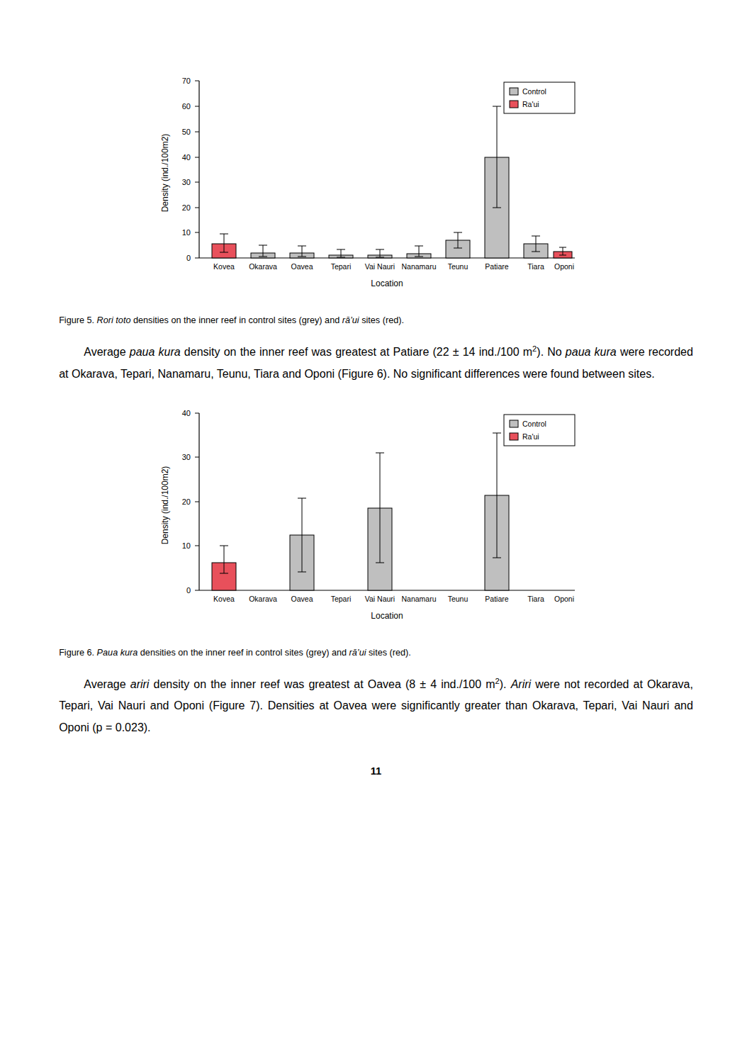0 10 20 30 40 50 60 70 Density (ind./100m2) Kovea Okarava Oavea Tepari Vai Nauri Nanamaru Teunu Patiare Tiara Oponi Location Control Ra'ui
Figure 5. Rori toto densities on the inner reef in control sites (grey) and rā’ui sites (red).
Average paua kura density on the inner reef was greatest at Patiare (22 ± 14 ind./100 m2). No paua kura were recorded at Okarava, Tepari, Nanamaru, Teunu, Tiara and Oponi (Figure 6). No significant differences were found between sites.
0 10 20 30 40 Density (ind./100m2) Kovea Okarava Oavea Tepari Vai Nauri Nanamaru Teunu Patiare Tiara Oponi Location Control Ra'ui
Figure 6. Paua kura densities on the inner reef in control sites (grey) and rā’ui sites (red).
Average ariri density on the inner reef was greatest at Oavea (8 ± 4 ind./100 m2). Ariri were not recorded at Okarava, Tepari, Vai Nauri and Oponi (Figure 7). Densities at Oavea were significantly greater than Okarava, Tepari, Vai Nauri and Oponi (p = 0.023).
11